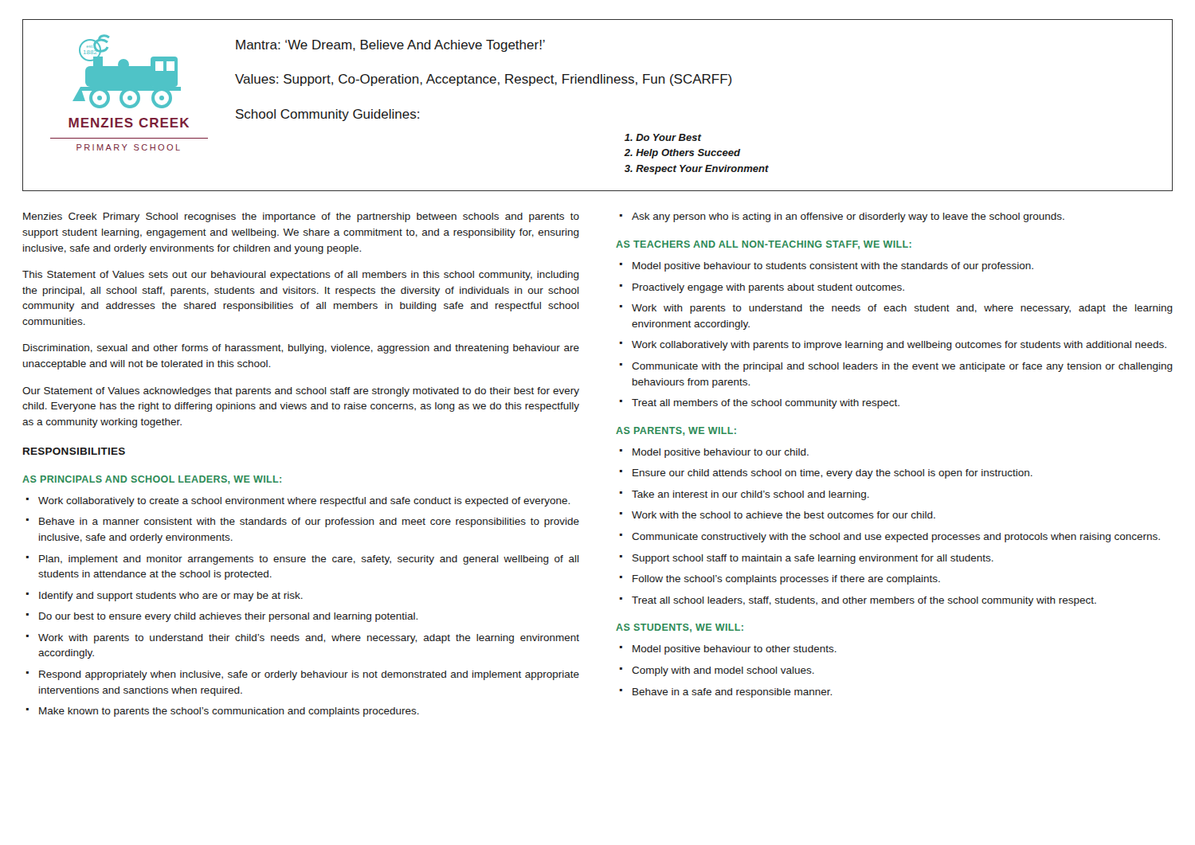est. 1882
MENZIES CREEK
PRIMARY SCHOOL
Mantra: ‘We Dream, Believe And Achieve Together!’
Values: Support, Co-Operation, Acceptance, Respect, Friendliness, Fun (SCARFF)
School Community Guidelines:
1. Do Your Best
2. Help Others Succeed
3. Respect Your Environment
Menzies Creek Primary School recognises the importance of the partnership between schools and parents to support student learning, engagement and wellbeing. We share a commitment to, and a responsibility for, ensuring inclusive, safe and orderly environments for children and young people.
This Statement of Values sets out our behavioural expectations of all members in this school community, including the principal, all school staff, parents, students and visitors. It respects the diversity of individuals in our school community and addresses the shared responsibilities of all members in building safe and respectful school communities.
Discrimination, sexual and other forms of harassment, bullying, violence, aggression and threatening behaviour are unacceptable and will not be tolerated in this school.
Our Statement of Values acknowledges that parents and school staff are strongly motivated to do their best for every child. Everyone has the right to differing opinions and views and to raise concerns, as long as we do this respectfully as a community working together.
Responsibilities
As principals and school leaders, we will:
Work collaboratively to create a school environment where respectful and safe conduct is expected of everyone.
Behave in a manner consistent with the standards of our profession and meet core responsibilities to provide inclusive, safe and orderly environments.
Plan, implement and monitor arrangements to ensure the care, safety, security and general wellbeing of all students in attendance at the school is protected.
Identify and support students who are or may be at risk.
Do our best to ensure every child achieves their personal and learning potential.
Work with parents to understand their child’s needs and, where necessary, adapt the learning environment accordingly.
Respond appropriately when inclusive, safe or orderly behaviour is not demonstrated and implement appropriate interventions and sanctions when required.
Make known to parents the school’s communication and complaints procedures.
Ask any person who is acting in an offensive or disorderly way to leave the school grounds.
As teachers and all non-teaching staff, we will:
Model positive behaviour to students consistent with the standards of our profession.
Proactively engage with parents about student outcomes.
Work with parents to understand the needs of each student and, where necessary, adapt the learning environment accordingly.
Work collaboratively with parents to improve learning and wellbeing outcomes for students with additional needs.
Communicate with the principal and school leaders in the event we anticipate or face any tension or challenging behaviours from parents.
Treat all members of the school community with respect.
As parents, we will:
Model positive behaviour to our child.
Ensure our child attends school on time, every day the school is open for instruction.
Take an interest in our child’s school and learning.
Work with the school to achieve the best outcomes for our child.
Communicate constructively with the school and use expected processes and protocols when raising concerns.
Support school staff to maintain a safe learning environment for all students.
Follow the school’s complaints processes if there are complaints.
Treat all school leaders, staff, students, and other members of the school community with respect.
As students, we will:
Model positive behaviour to other students.
Comply with and model school values.
Behave in a safe and responsible manner.